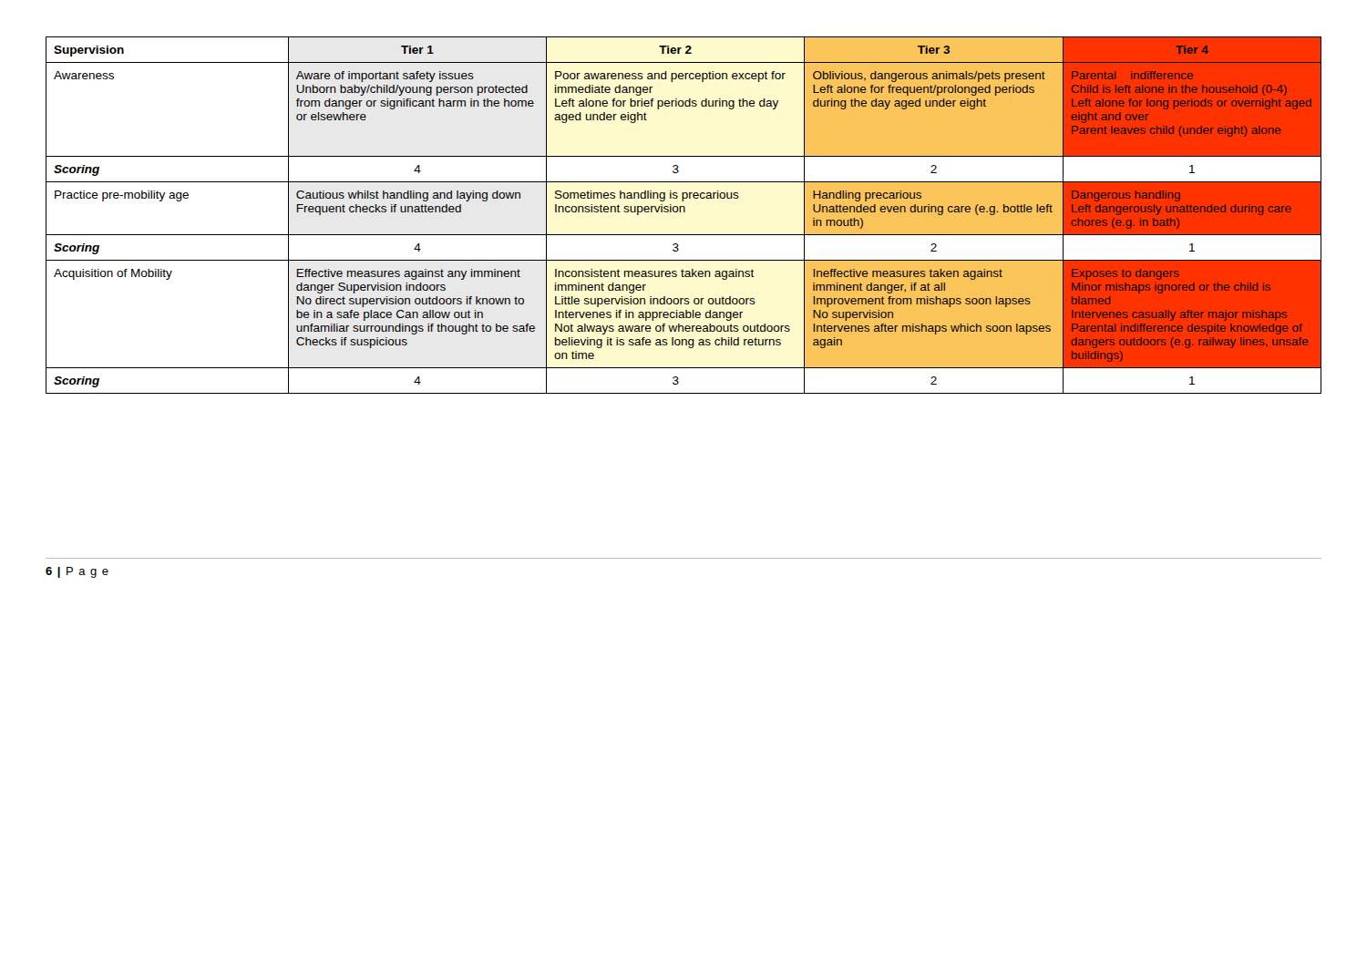| Supervision | Tier 1 | Tier 2 | Tier 3 | Tier 4 |
| Awareness | Aware of important safety issues Unborn baby/child/young person protected from danger or significant harm in the home or elsewhere | Poor awareness and perception except for immediate danger Left alone for brief periods during the day aged under eight | Oblivious, dangerous animals/pets present Left alone for frequent/prolonged periods during the day aged under eight | Parental indifference Child is left alone in the household (0-4) Left alone for long periods or overnight aged eight and over Parent leaves child (under eight) alone |
| Scoring | 4 | 3 | 2 | 1 |
| Practice pre-mobility age | Cautious whilst handling and laying down Frequent checks if unattended | Sometimes handling is precarious Inconsistent supervision | Handling precarious Unattended even during care (e.g. bottle left in mouth) | Dangerous handling Left dangerously unattended during care chores (e.g. in bath) |
| Scoring | 4 | 3 | 2 | 1 |
| Acquisition of Mobility | Effective measures against any imminent danger Supervision indoors No direct supervision outdoors if known to be in a safe place Can allow out in unfamiliar surroundings if thought to be safe Checks if suspicious | Inconsistent measures taken against imminent danger Little supervision indoors or outdoors Intervenes if in appreciable danger Not always aware of whereabouts outdoors believing it is safe as long as child returns on time | Ineffective measures taken against imminent danger, if at all Improvement from mishaps soon lapses No supervision Intervenes after mishaps which soon lapses again | Exposes to dangers Minor mishaps ignored or the child is blamed Intervenes casually after major mishaps Parental indifference despite knowledge of dangers outdoors (e.g. railway lines, unsafe buildings) |
| Scoring | 4 | 3 | 2 | 1 |
6 | P a g e